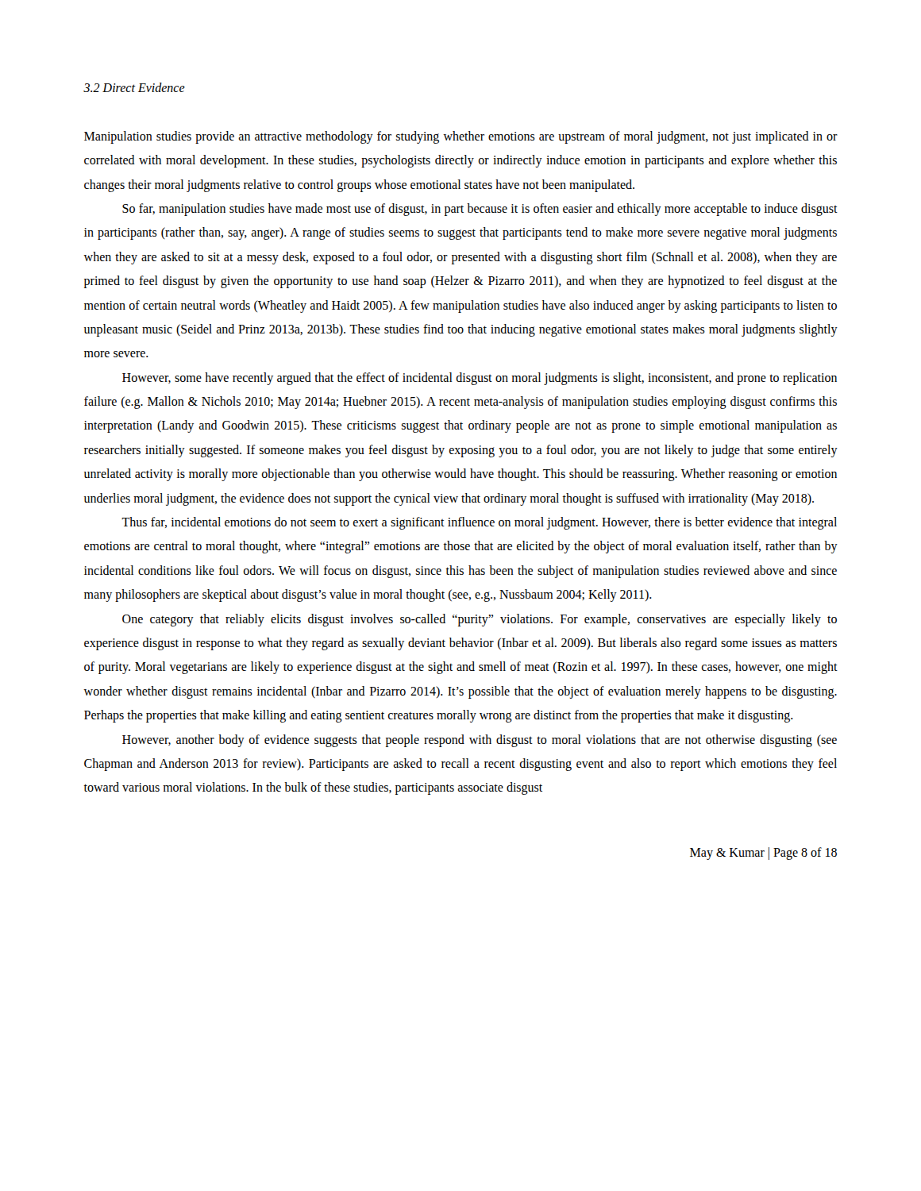3.2 Direct Evidence
Manipulation studies provide an attractive methodology for studying whether emotions are upstream of moral judgment, not just implicated in or correlated with moral development. In these studies, psychologists directly or indirectly induce emotion in participants and explore whether this changes their moral judgments relative to control groups whose emotional states have not been manipulated.
So far, manipulation studies have made most use of disgust, in part because it is often easier and ethically more acceptable to induce disgust in participants (rather than, say, anger). A range of studies seems to suggest that participants tend to make more severe negative moral judgments when they are asked to sit at a messy desk, exposed to a foul odor, or presented with a disgusting short film (Schnall et al. 2008), when they are primed to feel disgust by given the opportunity to use hand soap (Helzer & Pizarro 2011), and when they are hypnotized to feel disgust at the mention of certain neutral words (Wheatley and Haidt 2005). A few manipulation studies have also induced anger by asking participants to listen to unpleasant music (Seidel and Prinz 2013a, 2013b). These studies find too that inducing negative emotional states makes moral judgments slightly more severe.
However, some have recently argued that the effect of incidental disgust on moral judgments is slight, inconsistent, and prone to replication failure (e.g. Mallon & Nichols 2010; May 2014a; Huebner 2015). A recent meta-analysis of manipulation studies employing disgust confirms this interpretation (Landy and Goodwin 2015). These criticisms suggest that ordinary people are not as prone to simple emotional manipulation as researchers initially suggested. If someone makes you feel disgust by exposing you to a foul odor, you are not likely to judge that some entirely unrelated activity is morally more objectionable than you otherwise would have thought. This should be reassuring. Whether reasoning or emotion underlies moral judgment, the evidence does not support the cynical view that ordinary moral thought is suffused with irrationality (May 2018).
Thus far, incidental emotions do not seem to exert a significant influence on moral judgment. However, there is better evidence that integral emotions are central to moral thought, where “integral” emotions are those that are elicited by the object of moral evaluation itself, rather than by incidental conditions like foul odors. We will focus on disgust, since this has been the subject of manipulation studies reviewed above and since many philosophers are skeptical about disgust’s value in moral thought (see, e.g., Nussbaum 2004; Kelly 2011).
One category that reliably elicits disgust involves so-called “purity” violations. For example, conservatives are especially likely to experience disgust in response to what they regard as sexually deviant behavior (Inbar et al. 2009). But liberals also regard some issues as matters of purity. Moral vegetarians are likely to experience disgust at the sight and smell of meat (Rozin et al. 1997). In these cases, however, one might wonder whether disgust remains incidental (Inbar and Pizarro 2014). It’s possible that the object of evaluation merely happens to be disgusting. Perhaps the properties that make killing and eating sentient creatures morally wrong are distinct from the properties that make it disgusting.
However, another body of evidence suggests that people respond with disgust to moral violations that are not otherwise disgusting (see Chapman and Anderson 2013 for review). Participants are asked to recall a recent disgusting event and also to report which emotions they feel toward various moral violations. In the bulk of these studies, participants associate disgust
May & Kumar | Page 8 of 18